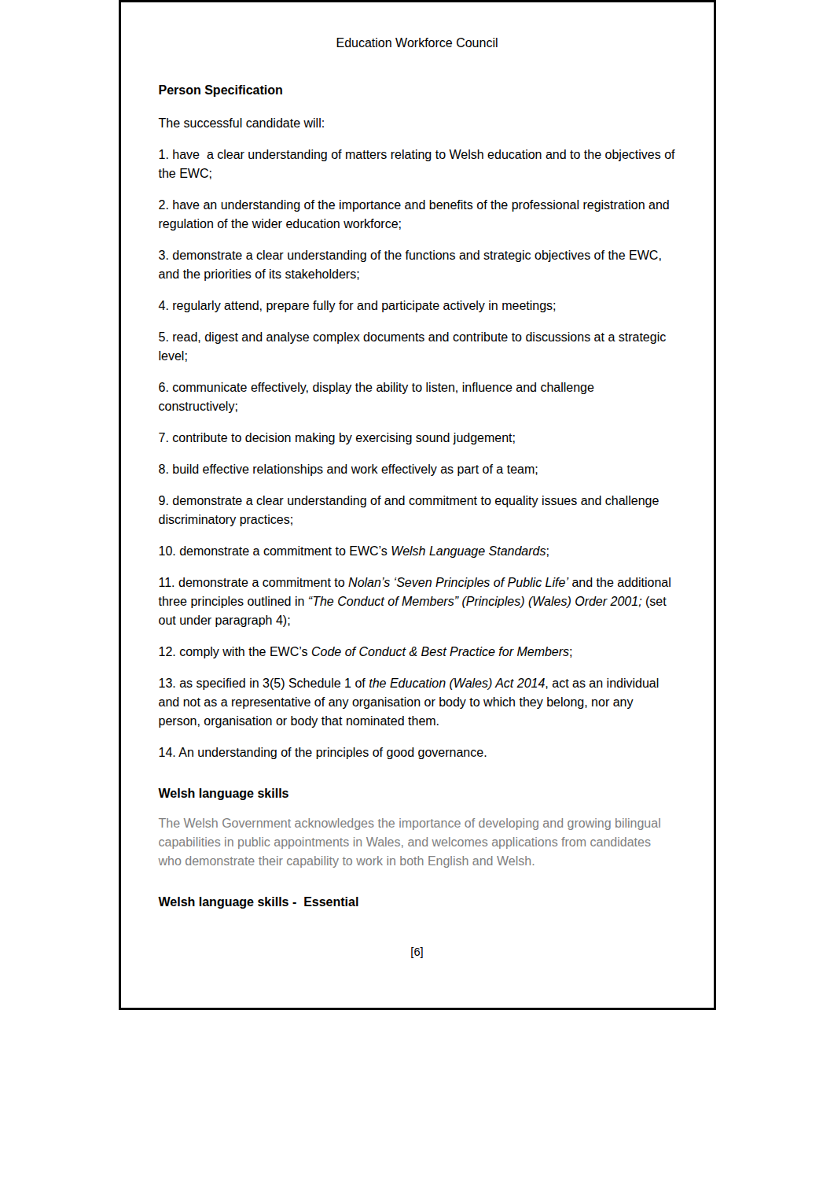Education Workforce Council
Person Specification
The successful candidate will:
1. have a clear understanding of matters relating to Welsh education and to the objectives of the EWC;
2. have an understanding of the importance and benefits of the professional registration and regulation of the wider education workforce;
3. demonstrate a clear understanding of the functions and strategic objectives of the EWC, and the priorities of its stakeholders;
4. regularly attend, prepare fully for and participate actively in meetings;
5. read, digest and analyse complex documents and contribute to discussions at a strategic level;
6. communicate effectively, display the ability to listen, influence and challenge constructively;
7. contribute to decision making by exercising sound judgement;
8. build effective relationships and work effectively as part of a team;
9. demonstrate a clear understanding of and commitment to equality issues and challenge discriminatory practices;
10. demonstrate a commitment to EWC’s Welsh Language Standards;
11. demonstrate a commitment to Nolan’s ‘Seven Principles of Public Life’ and the additional three principles outlined in “The Conduct of Members” (Principles) (Wales) Order 2001; (set out under paragraph 4);
12. comply with the EWC’s Code of Conduct & Best Practice for Members;
13. as specified in 3(5) Schedule 1 of the Education (Wales) Act 2014, act as an individual and not as a representative of any organisation or body to which they belong, nor any person, organisation or body that nominated them.
14. An understanding of the principles of good governance.
Welsh language skills
The Welsh Government acknowledges the importance of developing and growing bilingual capabilities in public appointments in Wales, and welcomes applications from candidates who demonstrate their capability to work in both English and Welsh.
Welsh language skills - Essential
[6]